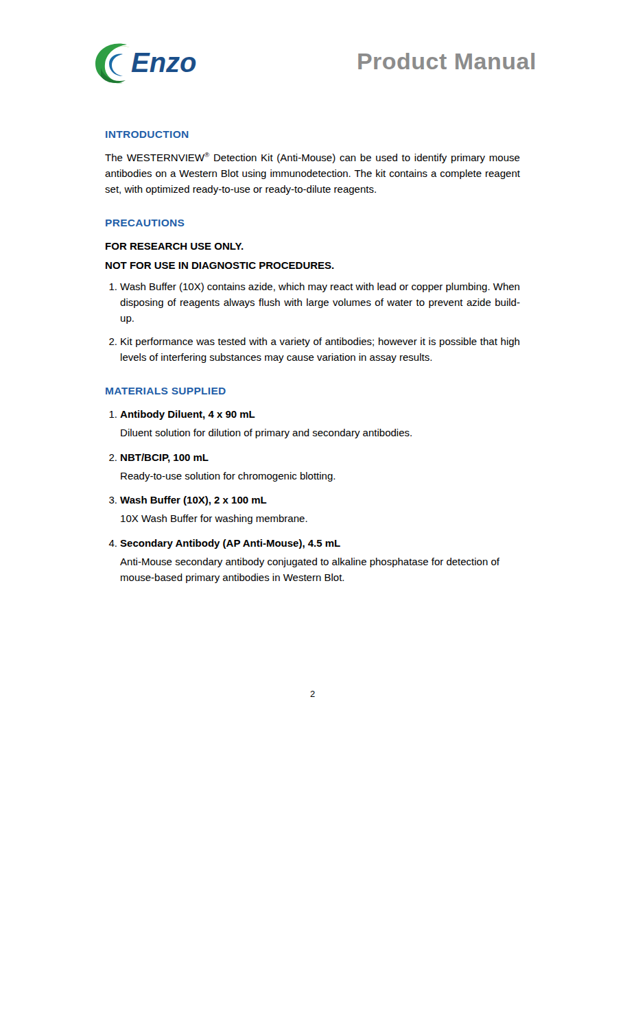Enzo
Product Manual
INTRODUCTION
The WESTERNVIEW® Detection Kit (Anti-Mouse) can be used to identify primary mouse antibodies on a Western Blot using immunodetection. The kit contains a complete reagent set, with optimized ready-to-use or ready-to-dilute reagents.
PRECAUTIONS
FOR RESEARCH USE ONLY.
NOT FOR USE IN DIAGNOSTIC PROCEDURES.
Wash Buffer (10X) contains azide, which may react with lead or copper plumbing. When disposing of reagents always flush with large volumes of water to prevent azide build-up.
Kit performance was tested with a variety of antibodies; however it is possible that high levels of interfering substances may cause variation in assay results.
MATERIALS SUPPLIED
Antibody Diluent, 4 x 90 mL
Diluent solution for dilution of primary and secondary antibodies.
NBT/BCIP, 100 mL
Ready-to-use solution for chromogenic blotting.
Wash Buffer (10X), 2 x 100 mL
10X Wash Buffer for washing membrane.
Secondary Antibody (AP Anti-Mouse), 4.5 mL
Anti-Mouse secondary antibody conjugated to alkaline phosphatase for detection of mouse-based primary antibodies in Western Blot.
2